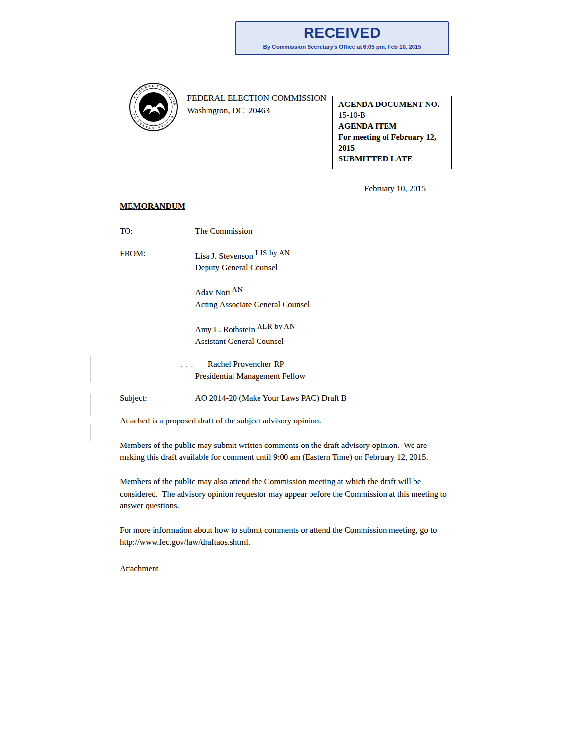RECEIVED
By Commission Secretary's Office at 6:05 pm, Feb 10, 2015
F E D E R A L E L E C T I O N U N I T E D S T A T E S O F
FEDERAL ELECTION COMMISSION
Washington, DC 20463
AGENDA DOCUMENT NO. 15-10-B
AGENDA ITEM
For meeting of February 12, 2015
SUBMITTED LATE
February 10, 2015
MEMORANDUM
| TO: | The Commission |
| FROM: | Lisa J. Stevenson LJS by AN Deputy General Counsel Adav Noti AN Acting Associate General Counsel Amy L. Rothstein ALR by AN Assistant General Counsel . . . Rachel Provencher RP Presidential Management Fellow |
| Subject: | AO 2014-20 (Make Your Laws PAC) Draft B |
Attached is a proposed draft of the subject advisory opinion.
Members of the public may submit written comments on the draft advisory opinion. We are making this draft available for comment until 9:00 am (Eastern Time) on February 12, 2015.
Members of the public may also attend the Commission meeting at which the draft will be considered. The advisory opinion requestor may appear before the Commission at this meeting to answer questions.
For more information about how to submit comments or attend the Commission meeting, go to http://www.fec.gov/law/draftaos.shtml.
Attachment